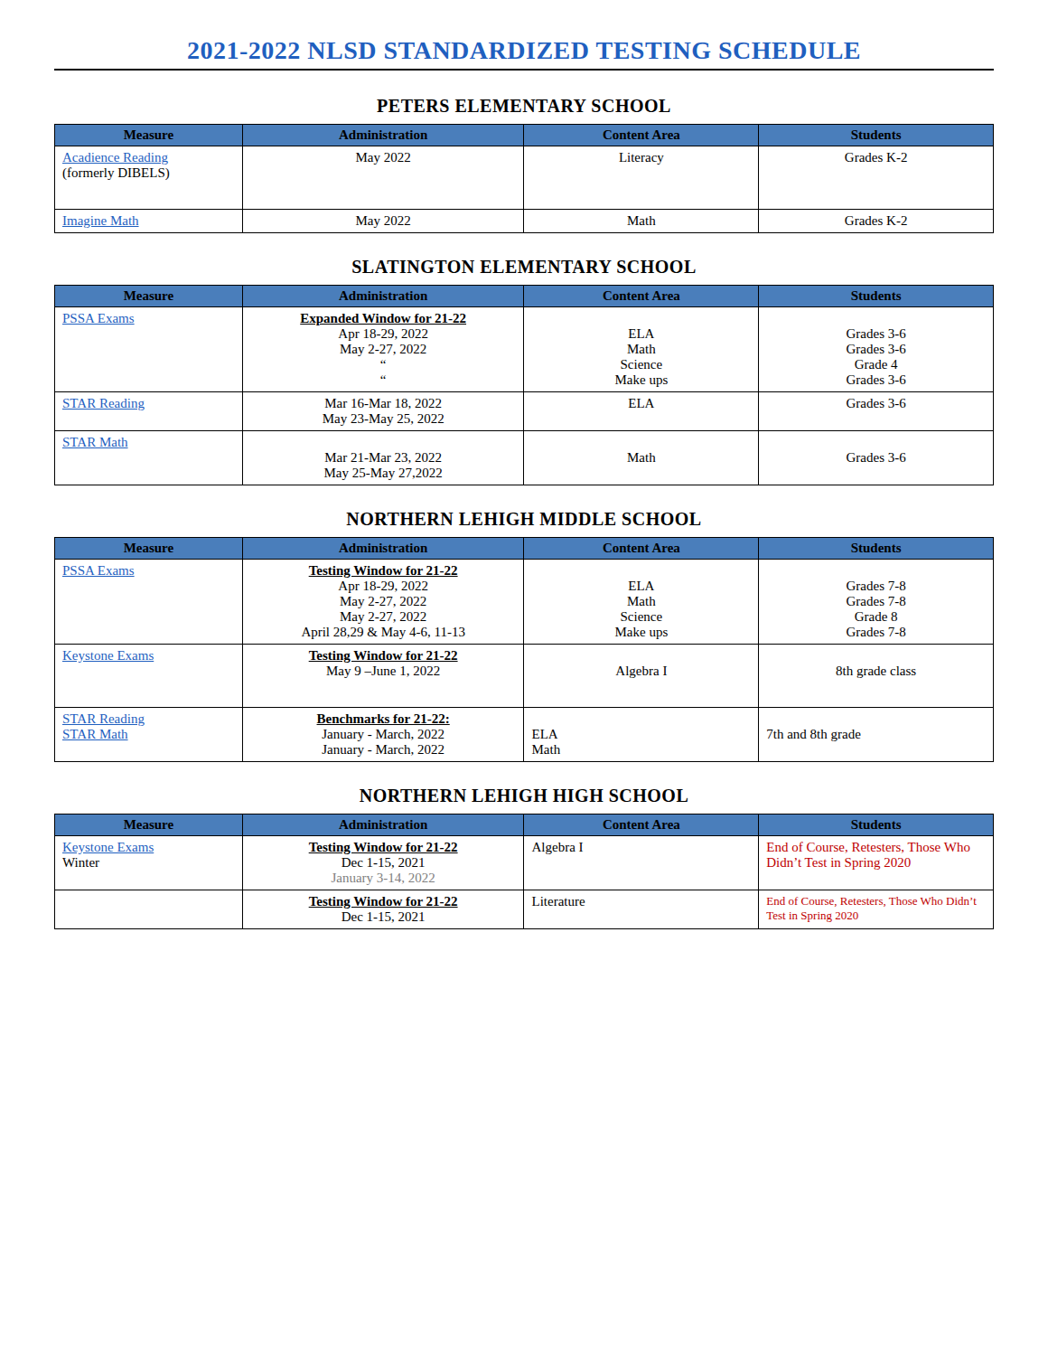2021-2022 NLSD STANDARDIZED TESTING SCHEDULE
PETERS ELEMENTARY SCHOOL
| Measure | Administration | Content Area | Students |
| --- | --- | --- | --- |
| Acadience Reading (formerly DIBELS) | May 2022 | Literacy | Grades K-2 |
| Imagine Math | May 2022 | Math | Grades K-2 |
SLATINGTON ELEMENTARY SCHOOL
| Measure | Administration | Content Area | Students |
| --- | --- | --- | --- |
| PSSA Exams | Expanded Window for 21-22 Apr 18-29, 2022 May 2-27, 2022 “ “ | ELA Math Science Make ups | Grades 3-6 Grades 3-6 Grade 4 Grades 3-6 |
| STAR Reading | Mar 16-Mar 18, 2022 May 23-May 25, 2022 | ELA | Grades 3-6 |
| STAR Math | Mar 21-Mar 23, 2022 May 25-May 27,2022 | Math | Grades 3-6 |
NORTHERN LEHIGH MIDDLE SCHOOL
| Measure | Administration | Content Area | Students |
| --- | --- | --- | --- |
| PSSA Exams | Testing Window for 21-22 Apr 18-29, 2022 May 2-27, 2022 May 2-27, 2022 April 28,29 & May 4-6, 11-13 | ELA Math Science Make ups | Grades 7-8 Grades 7-8 Grade 8 Grades 7-8 |
| Keystone Exams | Testing Window for 21-22 May 9 –June 1, 2022 | Algebra I | 8th grade class |
| STAR Reading STAR Math | Benchmarks for 21-22: January - March, 2022 January - March, 2022 | ELA Math | 7th and 8th grade |
NORTHERN LEHIGH HIGH SCHOOL
| Measure | Administration | Content Area | Students |
| --- | --- | --- | --- |
| Keystone Exams Winter | Testing Window for 21-22 Dec 1-15, 2021 January 3-14, 2022 | Algebra I | End of Course, Retesters, Those Who Didn’t Test in Spring 2020 |
| | Testing Window for 21-22 Dec 1-15, 2021 | Literature | End of Course, Retesters, Those Who Didn’t Test in Spring 2020 |